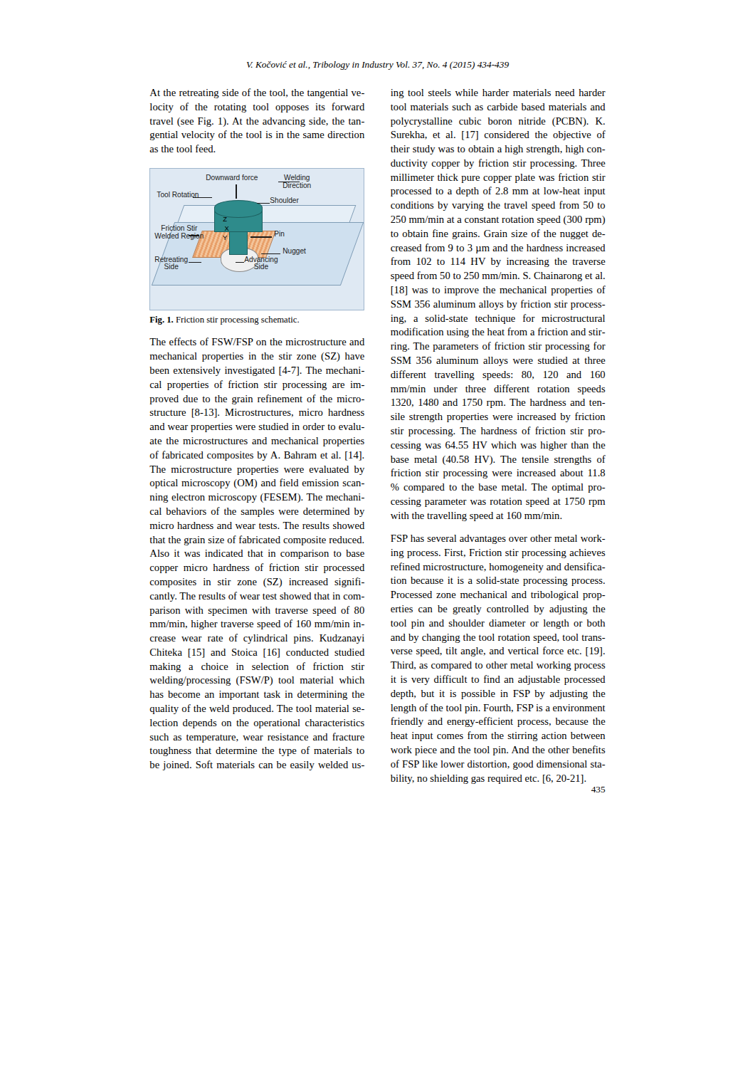V. Kočović et al., Tribology in Industry Vol. 37, No. 4 (2015) 434-439
At the retreating side of the tool, the tangential velocity of the rotating tool opposes its forward travel (see Fig. 1). At the advancing side, the tangential velocity of the tool is in the same direction as the tool feed.
Downward force
Welding
Direction
Tool Rotation
Shoulder
Z
X
Y
Friction Stir
Welded Region
Pin
Nugget
Retreating
Side
Advancing
Side
Fig. 1. Friction stir processing schematic.
The effects of FSW/FSP on the microstructure and mechanical properties in the stir zone (SZ) have been extensively investigated [4-7]. The mechanical properties of friction stir processing are improved due to the grain refinement of the microstructure [8-13]. Microstructures, micro hardness and wear properties were studied in order to evaluate the microstructures and mechanical properties of fabricated composites by A. Bahram et al. [14]. The microstructure properties were evaluated by optical microscopy (OM) and field emission scanning electron microscopy (FESEM). The mechanical behaviors of the samples were determined by micro hardness and wear tests. The results showed that the grain size of fabricated composite reduced. Also it was indicated that in comparison to base copper micro hardness of friction stir processed composites in stir zone (SZ) increased significantly. The results of wear test showed that in comparison with specimen with traverse speed of 80 mm/min, higher traverse speed of 160 mm/min increase wear rate of cylindrical pins. Kudzanayi Chiteka [15] and Stoica [16] conducted studied making a choice in selection of friction stir welding/processing (FSW/P) tool material which has become an important task in determining the quality of the weld produced. The tool material selection depends on the operational characteristics such as temperature, wear resistance and fracture toughness that determine the type of materials to be joined. Soft materials can be easily welded using tool steels while harder materials need harder tool materials such as carbide based materials and polycrystalline cubic boron nitride (PCBN). K. Surekha, et al. [17] considered the objective of their study was to obtain a high strength, high conductivity copper by friction stir processing. Three millimeter thick pure copper plate was friction stir processed to a depth of 2.8 mm at low-heat input conditions by varying the travel speed from 50 to 250 mm/min at a constant rotation speed (300 rpm) to obtain fine grains. Grain size of the nugget decreased from 9 to 3 µm and the hardness increased from 102 to 114 HV by increasing the traverse speed from 50 to 250 mm/min. S. Chainarong et al. [18] was to improve the mechanical properties of SSM 356 aluminum alloys by friction stir processing, a solid-state technique for microstructural modification using the heat from a friction and stirring. The parameters of friction stir processing for SSM 356 aluminum alloys were studied at three different travelling speeds: 80, 120 and 160 mm/min under three different rotation speeds 1320, 1480 and 1750 rpm. The hardness and tensile strength properties were increased by friction stir processing. The hardness of friction stir processing was 64.55 HV which was higher than the base metal (40.58 HV). The tensile strengths of friction stir processing were increased about 11.8 % compared to the base metal. The optimal processing parameter was rotation speed at 1750 rpm with the travelling speed at 160 mm/min.
FSP has several advantages over other metal working process. First, Friction stir processing achieves refined microstructure, homogeneity and densification because it is a solid-state processing process. Processed zone mechanical and tribological properties can be greatly controlled by adjusting the tool pin and shoulder diameter or length or both and by changing the tool rotation speed, tool transverse speed, tilt angle, and vertical force etc. [19]. Third, as compared to other metal working process it is very difficult to find an adjustable processed depth, but it is possible in FSP by adjusting the length of the tool pin. Fourth, FSP is a environment friendly and energy-efficient process, because the heat input comes from the stirring action between work piece and the tool pin. And the other benefits of FSP like lower distortion, good dimensional stability, no shielding gas required etc. [6, 20-21].
435